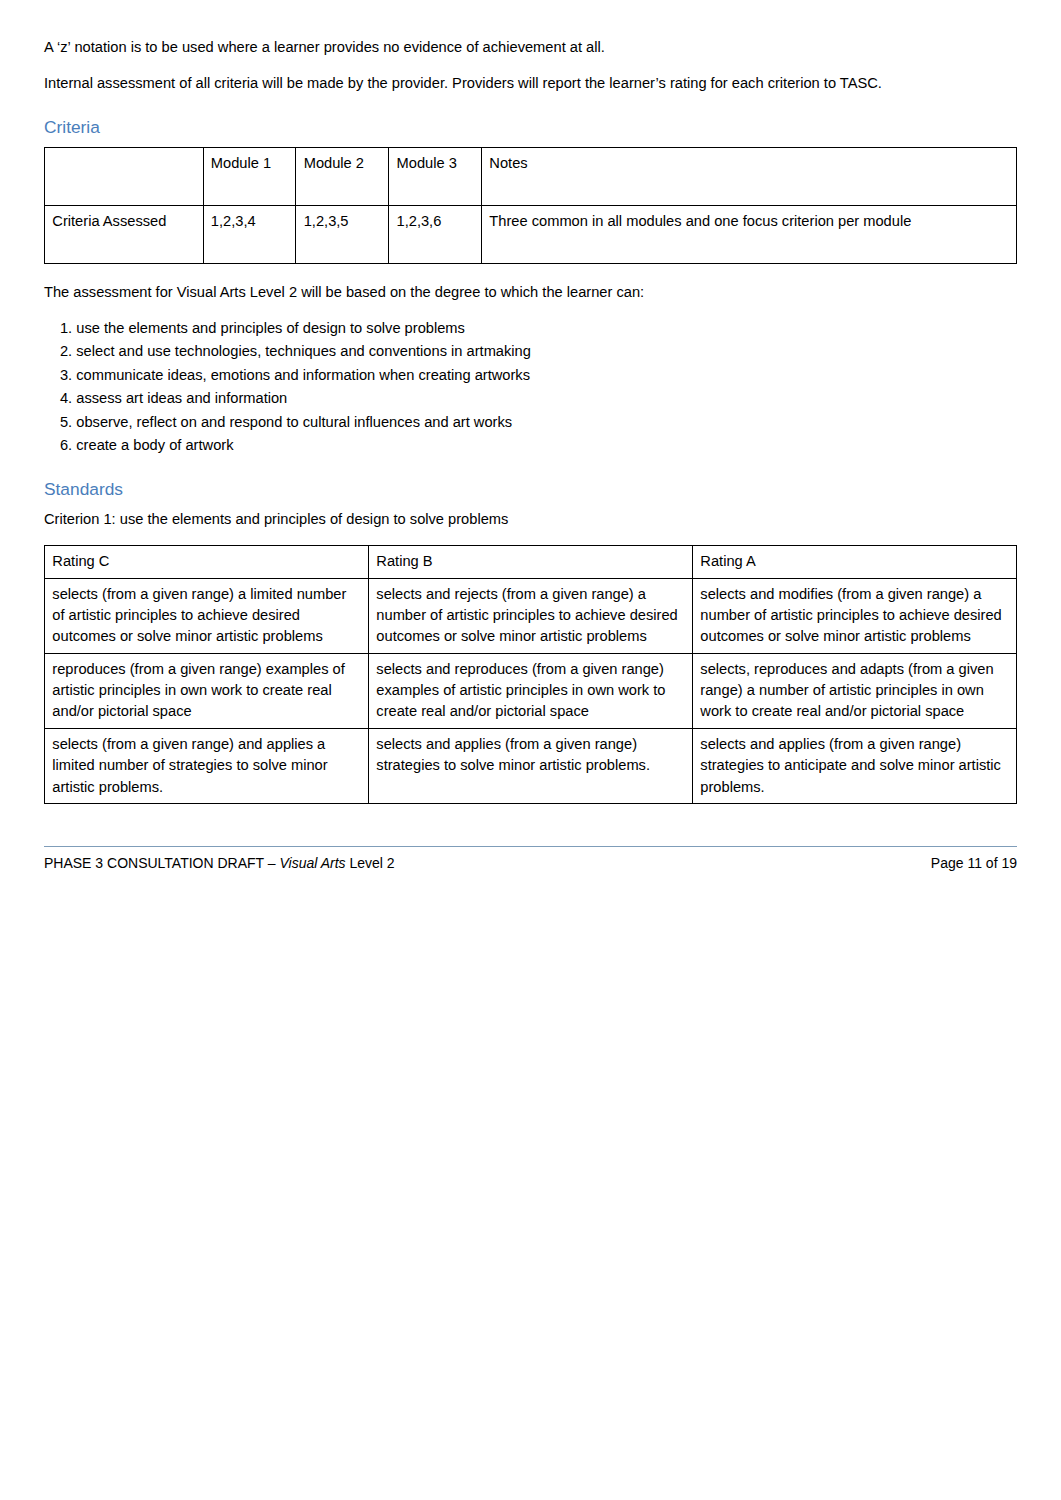A ‘z’ notation is to be used where a learner provides no evidence of achievement at all.
Internal assessment of all criteria will be made by the provider. Providers will report the learner’s rating for each criterion to TASC.
Criteria
| | Module 1 | Module 2 | Module 3 | Notes |
| Criteria Assessed | 1,2,3,4 | 1,2,3,5 | 1,2,3,6 | Three common in all modules and one focus criterion per module |
The assessment for Visual Arts Level 2 will be based on the degree to which the learner can:
use the elements and principles of design to solve problems
select and use technologies, techniques and conventions in artmaking
communicate ideas, emotions and information when creating artworks
assess art ideas and information
observe, reflect on and respond to cultural influences and art works
create a body of artwork
Standards
Criterion 1: use the elements and principles of design to solve problems
| Rating C | Rating B | Rating A |
| selects (from a given range) a limited number of artistic principles to achieve desired outcomes or solve minor artistic problems | selects and rejects (from a given range) a number of artistic principles to achieve desired outcomes or solve minor artistic problems | selects and modifies (from a given range) a number of artistic principles to achieve desired outcomes or solve minor artistic problems |
| reproduces (from a given range) examples of artistic principles in own work to create real and/or pictorial space | selects and reproduces (from a given range) examples of artistic principles in own work to create real and/or pictorial space | selects, reproduces and adapts (from a given range) a number of artistic principles in own work to create real and/or pictorial space |
| selects (from a given range) and applies a limited number of strategies to solve minor artistic problems. | selects and applies (from a given range) strategies to solve minor artistic problems. | selects and applies (from a given range) strategies to anticipate and solve minor artistic problems. |
PHASE 3 CONSULTATION DRAFT – Visual Arts Level 2 Page 11 of 19